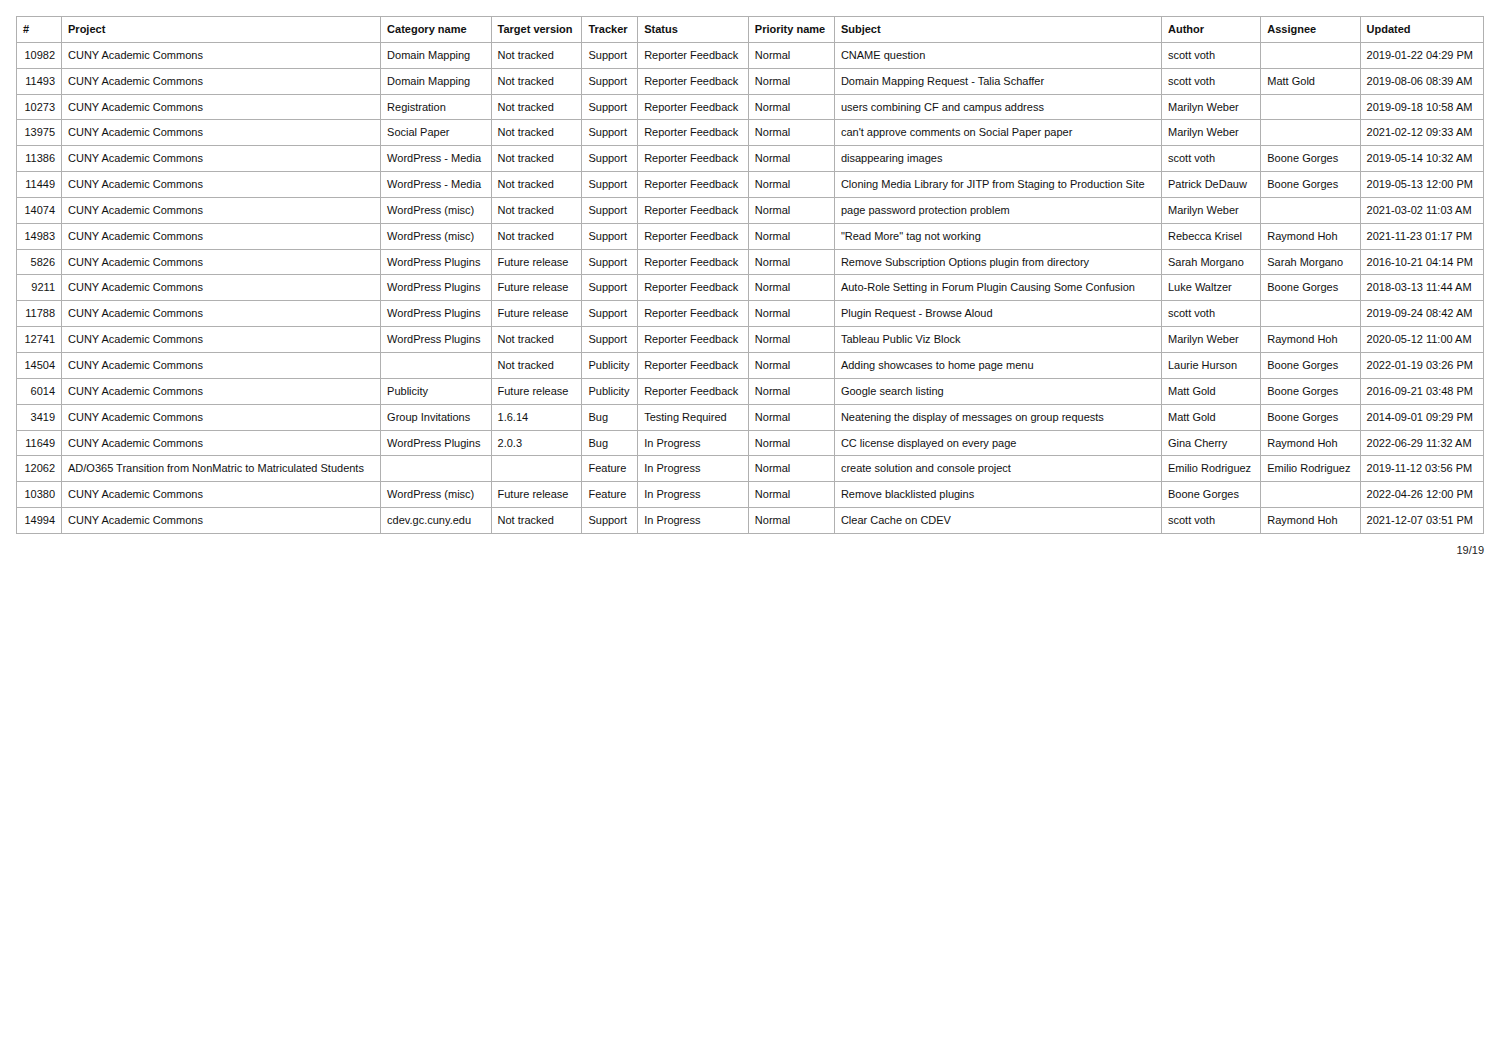Redmine-style issue listing
| # | Project | Category name | Target version | Tracker | Status | Priority name | Subject | Author | Assignee | Updated |
| --- | --- | --- | --- | --- | --- | --- | --- | --- | --- | --- |
| 10982 | CUNY Academic Commons | Domain Mapping | Not tracked | Support | Reporter Feedback | Normal | CNAME question | scott voth | | 2019-01-22 04:29 PM |
| 11493 | CUNY Academic Commons | Domain Mapping | Not tracked | Support | Reporter Feedback | Normal | Domain Mapping Request - Talia Schaffer | scott voth | Matt Gold | 2019-08-06 08:39 AM |
| 10273 | CUNY Academic Commons | Registration | Not tracked | Support | Reporter Feedback | Normal | users combining CF and campus address | Marilyn Weber | | 2019-09-18 10:58 AM |
| 13975 | CUNY Academic Commons | Social Paper | Not tracked | Support | Reporter Feedback | Normal | can't approve comments on Social Paper paper | Marilyn Weber | | 2021-02-12 09:33 AM |
| 11386 | CUNY Academic Commons | WordPress - Media | Not tracked | Support | Reporter Feedback | Normal | disappearing images | scott voth | Boone Gorges | 2019-05-14 10:32 AM |
| 11449 | CUNY Academic Commons | WordPress - Media | Not tracked | Support | Reporter Feedback | Normal | Cloning Media Library for JITP from Staging to Production Site | Patrick DeDauw | Boone Gorges | 2019-05-13 12:00 PM |
| 14074 | CUNY Academic Commons | WordPress (misc) | Not tracked | Support | Reporter Feedback | Normal | page password protection problem | Marilyn Weber | | 2021-03-02 11:03 AM |
| 14983 | CUNY Academic Commons | WordPress (misc) | Not tracked | Support | Reporter Feedback | Normal | "Read More" tag not working | Rebecca Krisel | Raymond Hoh | 2021-11-23 01:17 PM |
| 5826 | CUNY Academic Commons | WordPress Plugins | Future release | Support | Reporter Feedback | Normal | Remove Subscription Options plugin from directory | Sarah Morgano | Sarah Morgano | 2016-10-21 04:14 PM |
| 9211 | CUNY Academic Commons | WordPress Plugins | Future release | Support | Reporter Feedback | Normal | Auto-Role Setting in Forum Plugin Causing Some Confusion | Luke Waltzer | Boone Gorges | 2018-03-13 11:44 AM |
| 11788 | CUNY Academic Commons | WordPress Plugins | Future release | Support | Reporter Feedback | Normal | Plugin Request - Browse Aloud | scott voth | | 2019-09-24 08:42 AM |
| 12741 | CUNY Academic Commons | WordPress Plugins | Not tracked | Support | Reporter Feedback | Normal | Tableau Public Viz Block | Marilyn Weber | Raymond Hoh | 2020-05-12 11:00 AM |
| 14504 | CUNY Academic Commons | | Not tracked | Publicity | Reporter Feedback | Normal | Adding showcases to home page menu | Laurie Hurson | Boone Gorges | 2022-01-19 03:26 PM |
| 6014 | CUNY Academic Commons | Publicity | Future release | Publicity | Reporter Feedback | Normal | Google search listing | Matt Gold | Boone Gorges | 2016-09-21 03:48 PM |
| 3419 | CUNY Academic Commons | Group Invitations | 1.6.14 | Bug | Testing Required | Normal | Neatening the display of messages on group requests | Matt Gold | Boone Gorges | 2014-09-01 09:29 PM |
| 11649 | CUNY Academic Commons | WordPress Plugins | 2.0.3 | Bug | In Progress | Normal | CC license displayed on every page | Gina Cherry | Raymond Hoh | 2022-06-29 11:32 AM |
| 12062 | AD/O365 Transition from NonMatric to Matriculated Students | | | Feature | In Progress | Normal | create solution and console project | Emilio Rodriguez | Emilio Rodriguez | 2019-11-12 03:56 PM |
| 10380 | CUNY Academic Commons | WordPress (misc) | Future release | Feature | In Progress | Normal | Remove blacklisted plugins | Boone Gorges | | 2022-04-26 12:00 PM |
| 14994 | CUNY Academic Commons | cdev.gc.cuny.edu | Not tracked | Support | In Progress | Normal | Clear Cache on CDEV | scott voth | Raymond Hoh | 2021-12-07 03:51 PM |
19/19